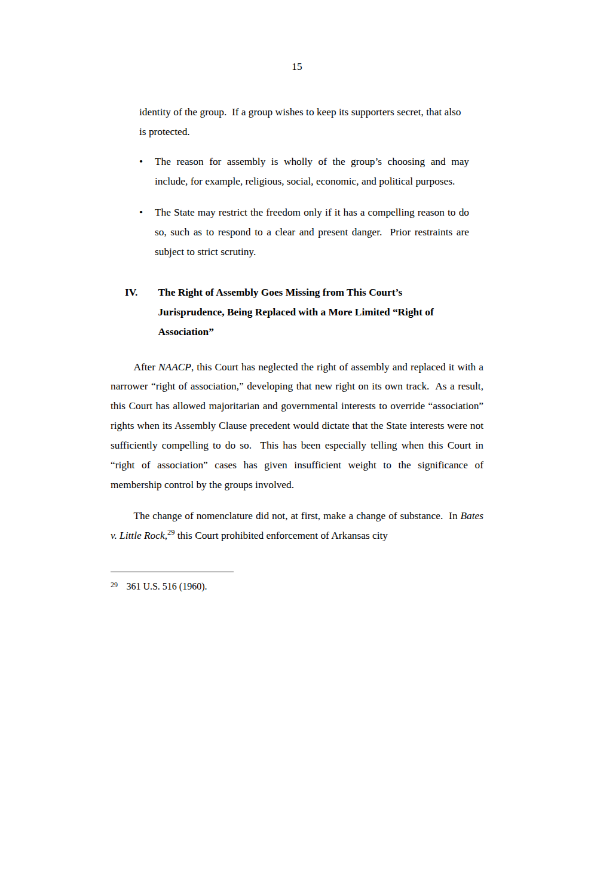15
identity of the group. If a group wishes to keep its supporters secret, that also is protected.
The reason for assembly is wholly of the group’s choosing and may include, for example, religious, social, economic, and political purposes.
The State may restrict the freedom only if it has a compelling reason to do so, such as to respond to a clear and present danger. Prior restraints are subject to strict scrutiny.
IV. The Right of Assembly Goes Missing from This Court’s Jurisprudence, Being Replaced with a More Limited “Right of Association”
After NAACP, this Court has neglected the right of assembly and replaced it with a narrower “right of association,” developing that new right on its own track. As a result, this Court has allowed majoritarian and governmental interests to override “association” rights when its Assembly Clause precedent would dictate that the State interests were not sufficiently compelling to do so. This has been especially telling when this Court in “right of association” cases has given insufficient weight to the significance of membership control by the groups involved.
The change of nomenclature did not, at first, make a change of substance. In Bates v. Little Rock,29 this Court prohibited enforcement of Arkansas city
29 361 U.S. 516 (1960).